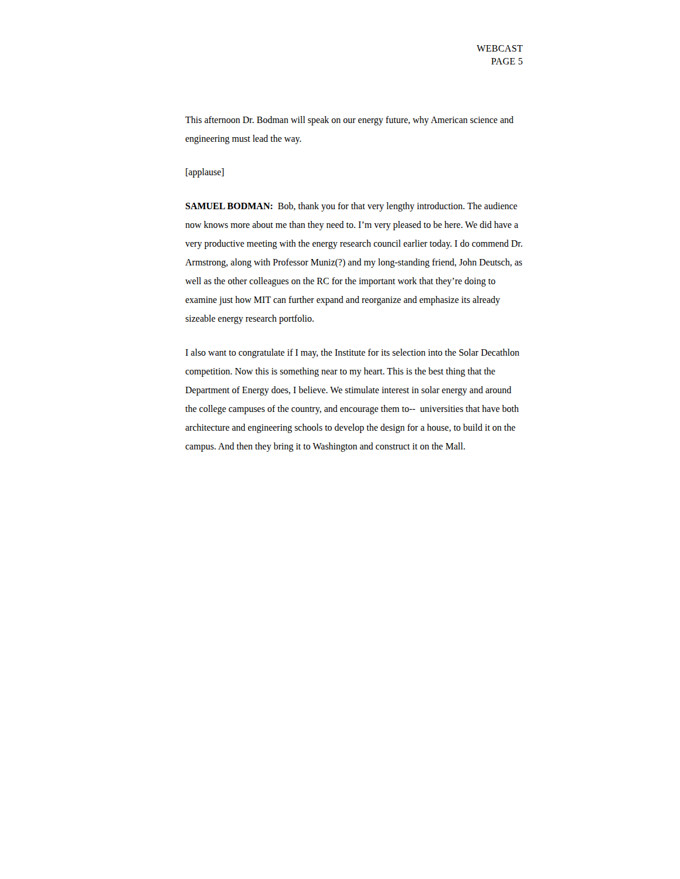WEBCAST
PAGE 5
This afternoon Dr. Bodman will speak on our energy future, why American science and engineering must lead the way.
[applause]
SAMUEL BODMAN: Bob, thank you for that very lengthy introduction. The audience now knows more about me than they need to. I’m very pleased to be here. We did have a very productive meeting with the energy research council earlier today. I do commend Dr. Armstrong, along with Professor Muniz(?) and my long-standing friend, John Deutsch, as well as the other colleagues on the RC for the important work that they’re doing to examine just how MIT can further expand and reorganize and emphasize its already sizeable energy research portfolio.
I also want to congratulate if I may, the Institute for its selection into the Solar Decathlon competition. Now this is something near to my heart. This is the best thing that the Department of Energy does, I believe. We stimulate interest in solar energy and around the college campuses of the country, and encourage them to-- universities that have both architecture and engineering schools to develop the design for a house, to build it on the campus. And then they bring it to Washington and construct it on the Mall.